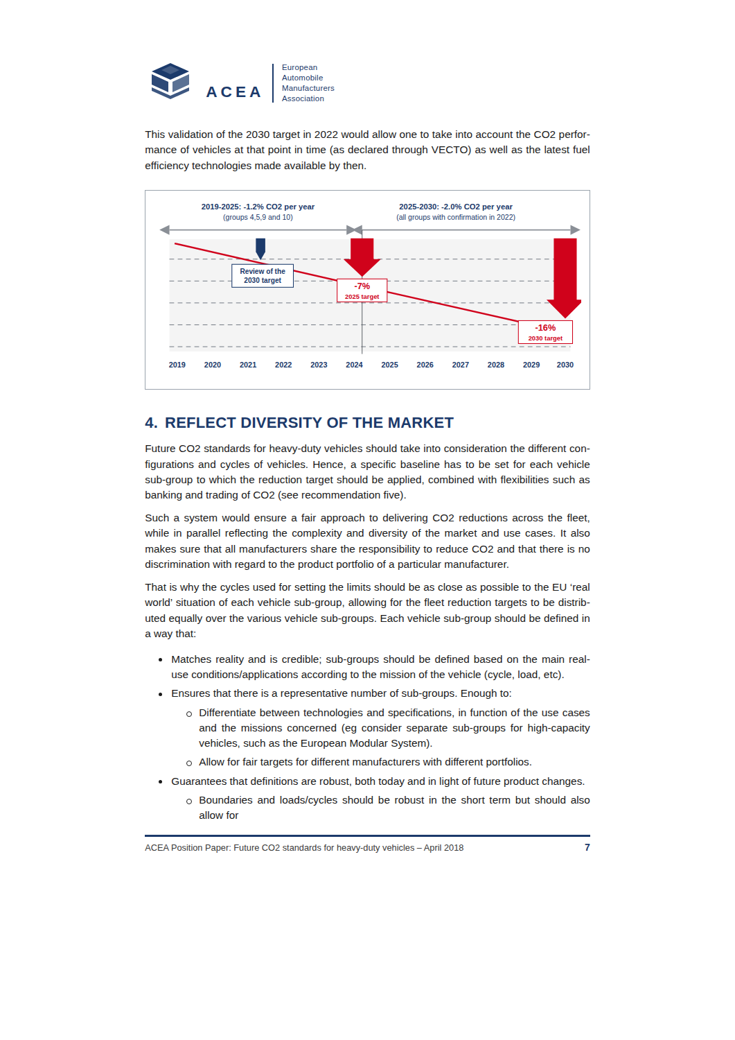ACEA
European
Automobile
Manufacturers
Association
This validation of the 2030 target in 2022 would allow one to take into account the CO2 performance of vehicles at that point in time (as declared through VECTO) as well as the latest fuel efficiency technologies made available by then.
2019-2025: -1.2% CO2 per year (groups 4,5,9 and 10) 2025-2030: -2.0% CO2 per year (all groups with confirmation in 2022) Review of the 2030 target -7% 2025 target -16% 2030 target 2019 2020 2021 2022 2023 2024 2025 2026 2027 2028 2029 2030
4. REFLECT DIVERSITY OF THE MARKET
Future CO2 standards for heavy-duty vehicles should take into consideration the different configurations and cycles of vehicles. Hence, a specific baseline has to be set for each vehicle sub-group to which the reduction target should be applied, combined with flexibilities such as banking and trading of CO2 (see recommendation five).
Such a system would ensure a fair approach to delivering CO2 reductions across the fleet, while in parallel reflecting the complexity and diversity of the market and use cases. It also makes sure that all manufacturers share the responsibility to reduce CO2 and that there is no discrimination with regard to the product portfolio of a particular manufacturer.
That is why the cycles used for setting the limits should be as close as possible to the EU ‘real world’ situation of each vehicle sub-group, allowing for the fleet reduction targets to be distributed equally over the various vehicle sub-groups. Each vehicle sub-group should be defined in a way that:
Matches reality and is credible; sub-groups should be defined based on the main real-use conditions/applications according to the mission of the vehicle (cycle, load, etc).
Ensures that there is a representative number of sub-groups. Enough to:
Differentiate between technologies and specifications, in function of the use cases and the missions concerned (eg consider separate sub-groups for high-capacity vehicles, such as the European Modular System).
Allow for fair targets for different manufacturers with different portfolios.
Guarantees that definitions are robust, both today and in light of future product changes.
Boundaries and loads/cycles should be robust in the short term but should also allow for
ACEA Position Paper: Future CO2 standards for heavy-duty vehicles – April 2018 7